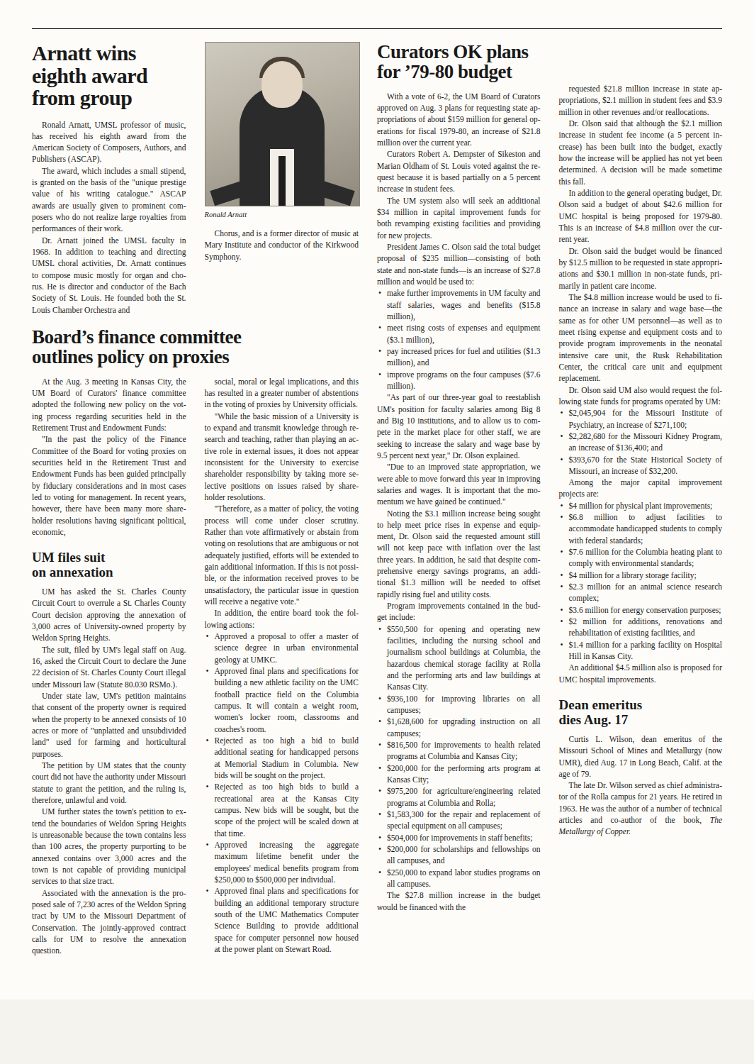Arnatt wins
eighth award
from group
Ronald Arnatt, UMSL professor of music, has received his eighth award from the American Society of Composers, Authors, and Publishers (ASCAP).
The award, which includes a small stipend, is granted on the basis of the "unique prestige value of his writing catalogue." ASCAP awards are usually given to prominent composers who do not realize large royalties from performances of their work.
Dr. Arnatt joined the UMSL faculty in 1968. In addition to teaching and directing UMSL choral activities, Dr. Arnatt continues to compose music mostly for organ and chorus. He is director and conductor of the Bach Society of St. Louis. He founded both the St. Louis Chamber Orchestra and
Ronald Arnatt
Chorus, and is a former director of music at Mary Institute and conductor of the Kirkwood Symphony.
Board’s finance committee
outlines policy on proxies
At the Aug. 3 meeting in Kansas City, the UM Board of Curators' finance committee adopted the following new policy on the voting process regarding securities held in the Retirement Trust and Endowment Funds:
"In the past the policy of the Finance Committee of the Board for voting proxies on securities held in the Retirement Trust and Endowment Funds has been guided principally by fiduciary considerations and in most cases led to voting for management. In recent years, however, there have been many more shareholder resolutions having significant political, economic,
UM files suit
on annexation
UM has asked the St. Charles County Circuit Court to overrule a St. Charles County Court decision approving the annexation of 3,000 acres of University-owned property by Weldon Spring Heights.
The suit, filed by UM's legal staff on Aug. 16, asked the Circuit Court to declare the June 22 decision of St. Charles County Court illegal under Missouri law (Statute 80.030 RSMo.).
Under state law, UM's petition maintains that consent of the property owner is required when the property to be annexed consists of 10 acres or more of "unplatted and unsubdivided land" used for farming and horticultural purposes.
The petition by UM states that the county court did not have the authority under Missouri statute to grant the petition, and the ruling is, therefore, unlawful and void.
UM further states the town's petition to extend the boundaries of Weldon Spring Heights is unreasonable because the town contains less than 100 acres, the property purporting to be annexed contains over 3,000 acres and the town is not capable of providing municipal services to that size tract.
Associated with the annexation is the proposed sale of 7,230 acres of the Weldon Spring tract by UM to the Missouri Department of Conservation. The jointly-approved contract calls for UM to resolve the annexation question.
social, moral or legal implications, and this has resulted in a greater number of abstentions in the voting of proxies by University officials.
"While the basic mission of a University is to expand and transmit knowledge through research and teaching, rather than playing an active role in external issues, it does not appear inconsistent for the University to exercise shareholder responsibility by taking more selective positions on issues raised by shareholder resolutions.
"Therefore, as a matter of policy, the voting process will come under closer scrutiny. Rather than vote affirmatively or abstain from voting on resolutions that are ambiguous or not adequately justified, efforts will be extended to gain additional information. If this is not possible, or the information received proves to be unsatisfactory, the particular issue in question will receive a negative vote."
In addition, the entire board took the following actions:
Approved a proposal to offer a master of science degree in urban environmental geology at UMKC.
Approved final plans and specifications for building a new athletic facility on the UMC football practice field on the Columbia campus. It will contain a weight room, women's locker room, classrooms and coaches's room.
Rejected as too high a bid to build additional seating for handicapped persons at Memorial Stadium in Columbia. New bids will be sought on the project.
Rejected as too high bids to build a recreational area at the Kansas City campus. New bids will be sought, but the scope of the project will be scaled down at that time.
Approved increasing the aggregate maximum lifetime benefit under the employees' medical benefits program from $250,000 to $500,000 per individual.
Approved final plans and specifications for building an additional temporary structure south of the UMC Mathematics Computer Science Building to provide additional space for computer personnel now housed at the power plant on Stewart Road.
Curators OK plans
for ’79-80 budget
With a vote of 6-2, the UM Board of Curators approved on Aug. 3 plans for requesting state appropriations of about $159 million for general operations for fiscal 1979-80, an increase of $21.8 million over the current year.
Curators Robert A. Dempster of Sikeston and Marian Oldham of St. Louis voted against the request because it is based partially on a 5 percent increase in student fees.
The UM system also will seek an additional $34 million in capital improvement funds for both revamping existing facilities and providing for new projects.
President James C. Olson said the total budget proposal of $235 million—consisting of both state and non-state funds—is an increase of $27.8 million and would be used to:
make further improvements in UM faculty and staff salaries, wages and benefits ($15.8 million),
meet rising costs of expenses and equipment ($3.1 million),
pay increased prices for fuel and utilities ($1.3 million), and
improve programs on the four campuses ($7.6 million).
"As part of our three-year goal to reestablish UM's position for faculty salaries among Big 8 and Big 10 institutions, and to allow us to compete in the market place for other staff, we are seeking to increase the salary and wage base by 9.5 percent next year," Dr. Olson explained.
"Due to an improved state appropriation, we were able to move forward this year in improving salaries and wages. It is important that the momentum we have gained be continued."
Noting the $3.1 million increase being sought to help meet price rises in expense and equipment, Dr. Olson said the requested amount still will not keep pace with inflation over the last three years. In addition, he said that despite comprehensive energy savings programs, an additional $1.3 million will be needed to offset rapidly rising fuel and utility costs.
Program improvements contained in the budget include:
$550,500 for opening and operating new facilities, including the nursing school and journalism school buildings at Columbia, the hazardous chemical storage facility at Rolla and the performing arts and law buildings at Kansas City.
$936,100 for improving libraries on all campuses;
$1,628,600 for upgrading instruction on all campuses;
$816,500 for improvements to health related programs at Columbia and Kansas City;
$200,000 for the performing arts program at Kansas City;
$975,200 for agriculture/engineering related programs at Columbia and Rolla;
$1,583,300 for the repair and replacement of special equipment on all campuses;
$504,000 for improvements in staff benefits;
$200,000 for scholarships and fellowships on all campuses, and
$250,000 to expand labor studies programs on all campuses.
The $27.8 million increase in the budget would be financed with the
requested $21.8 million increase in state appropriations, $2.1 million in student fees and $3.9 million in other revenues and/or reallocations.
Dr. Olson said that although the $2.1 million increase in student fee income (a 5 percent increase) has been built into the budget, exactly how the increase will be applied has not yet been determined. A decision will be made sometime this fall.
In addition to the general operating budget, Dr. Olson said a budget of about $42.6 million for UMC hospital is being proposed for 1979-80. This is an increase of $4.8 million over the current year.
Dr. Olson said the budget would be financed by $12.5 million to be requested in state appropriations and $30.1 million in non-state funds, primarily in patient care income.
The $4.8 million increase would be used to finance an increase in salary and wage base—the same as for other UM personnel—as well as to meet rising expense and equipment costs and to provide program improvements in the neonatal intensive care unit, the Rusk Rehabilitation Center, the critical care unit and equipment replacement.
Dr. Olson said UM also would request the following state funds for programs operated by UM:
$2,045,904 for the Missouri Institute of Psychiatry, an increase of $271,100;
$2,282,680 for the Missouri Kidney Program, an increase of $136,400; and
$393,670 for the State Historical Society of Missouri, an increase of $32,200.
Among the major capital improvement projects are:
$4 million for physical plant improvements;
$6.8 million to adjust facilities to accommodate handicapped students to comply with federal standards;
$7.6 million for the Columbia heating plant to comply with environmental standards;
$4 million for a library storage facility;
$2.3 million for an animal science research complex;
$3.6 million for energy conservation purposes;
$2 million for additions, renovations and rehabilitation of existing facilities, and
$1.4 million for a parking facility on Hospital Hill in Kansas City.
An additional $4.5 million also is proposed for UMC hospital improvements.
Dean emeritus
dies Aug. 17
Curtis L. Wilson, dean emeritus of the Missouri School of Mines and Metallurgy (now UMR), died Aug. 17 in Long Beach, Calif. at the age of 79.
The late Dr. Wilson served as chief administrator of the Rolla campus for 21 years. He retired in 1963. He was the author of a number of technical articles and co-author of the book, The Metallurgy of Copper.